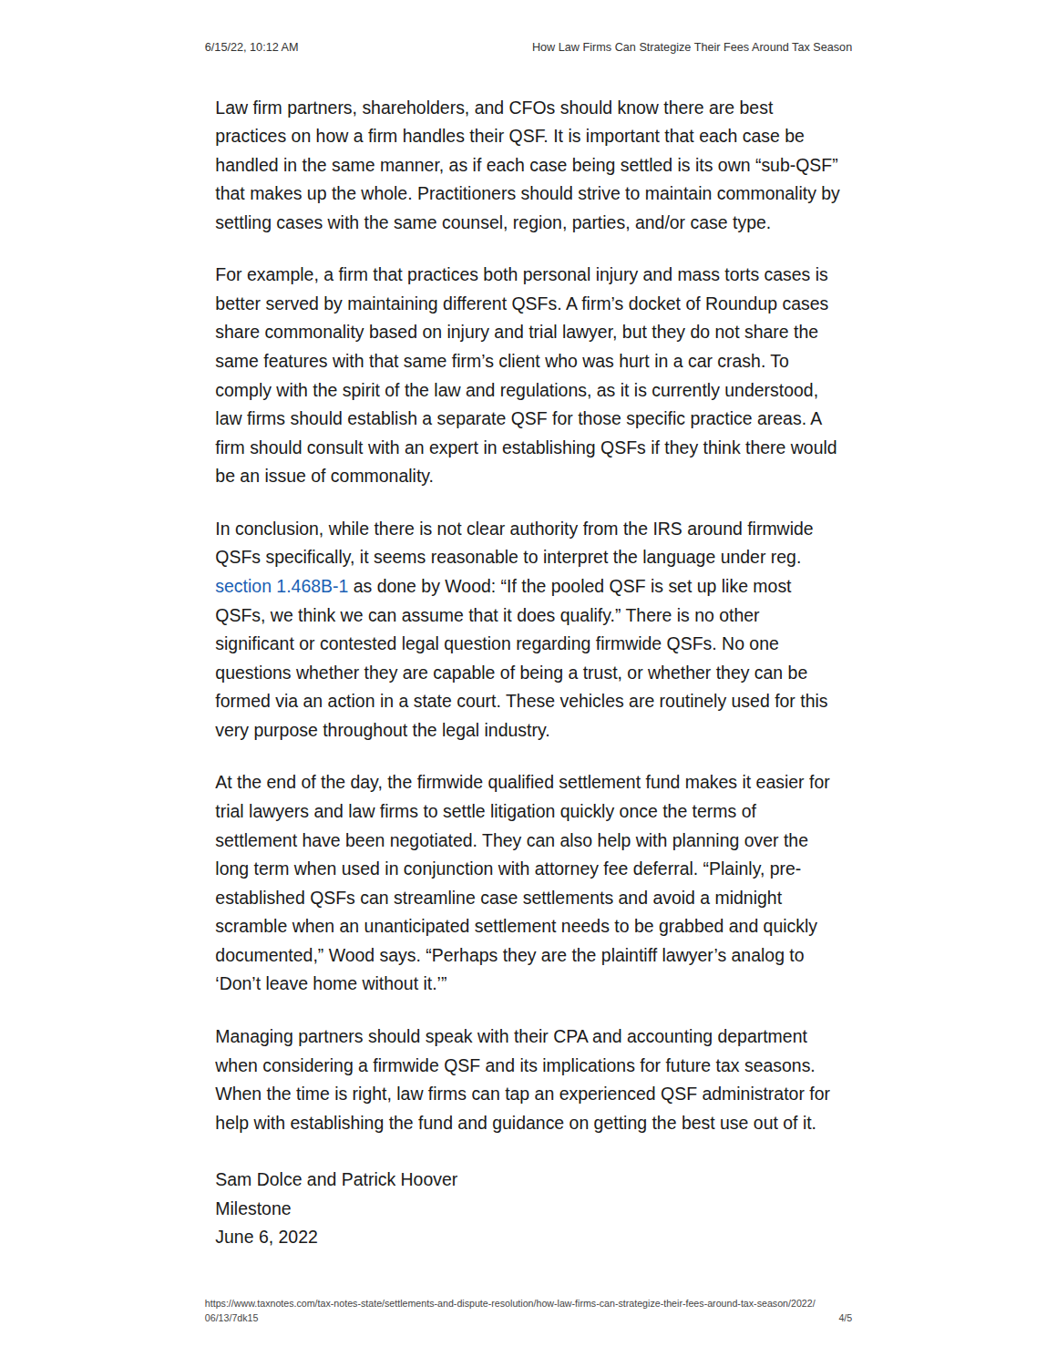6/15/22, 10:12 AM
How Law Firms Can Strategize Their Fees Around Tax Season
Law firm partners, shareholders, and CFOs should know there are best practices on how a firm handles their QSF. It is important that each case be handled in the same manner, as if each case being settled is its own “sub-QSF” that makes up the whole. Practitioners should strive to maintain commonality by settling cases with the same counsel, region, parties, and/or case type.
For example, a firm that practices both personal injury and mass torts cases is better served by maintaining different QSFs. A firm’s docket of Roundup cases share commonality based on injury and trial lawyer, but they do not share the same features with that same firm’s client who was hurt in a car crash. To comply with the spirit of the law and regulations, as it is currently understood, law firms should establish a separate QSF for those specific practice areas. A firm should consult with an expert in establishing QSFs if they think there would be an issue of commonality.
In conclusion, while there is not clear authority from the IRS around firmwide QSFs specifically, it seems reasonable to interpret the language under reg. section 1.468B-1 as done by Wood: “If the pooled QSF is set up like most QSFs, we think we can assume that it does qualify.” There is no other significant or contested legal question regarding firmwide QSFs. No one questions whether they are capable of being a trust, or whether they can be formed via an action in a state court. These vehicles are routinely used for this very purpose throughout the legal industry.
At the end of the day, the firmwide qualified settlement fund makes it easier for trial lawyers and law firms to settle litigation quickly once the terms of settlement have been negotiated. They can also help with planning over the long term when used in conjunction with attorney fee deferral. “Plainly, pre-established QSFs can streamline case settlements and avoid a midnight scramble when an unanticipated settlement needs to be grabbed and quickly documented,” Wood says. “Perhaps they are the plaintiff lawyer’s analog to ‘Don’t leave home without it.’”
Managing partners should speak with their CPA and accounting department when considering a firmwide QSF and its implications for future tax seasons. When the time is right, law firms can tap an experienced QSF administrator for help with establishing the fund and guidance on getting the best use out of it.
Sam Dolce and Patrick Hoover Milestone June 6, 2022
https://www.taxnotes.com/tax-notes-state/settlements-and-dispute-resolution/how-law-firms-can-strategize-their-fees-around-tax-season/2022/06/13/7dk15
4/5